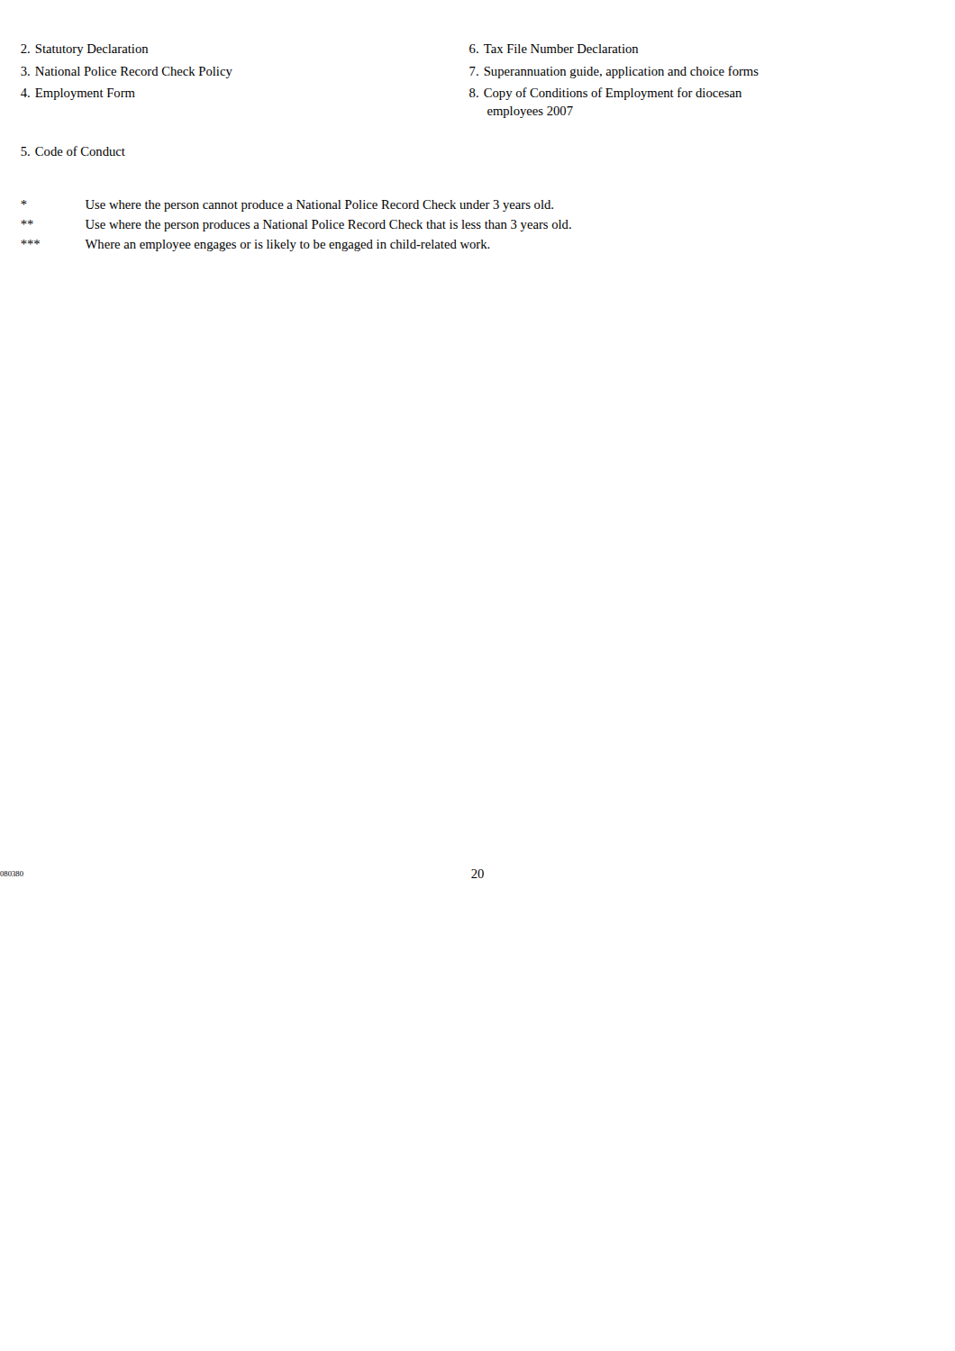| 2. Statutory Declaration | 6. Tax File Number Declaration |
| 3. National Police Record Check Policy | 7. Superannuation guide, application and choice forms |
| 4. Employment Form | 8. Copy of Conditions of Employment for diocesan employees 2007 |
5. Code of Conduct
| * | Use where the person cannot produce a National Police Record Check under 3 years old. |
| ** | Use where the person produces a National Police Record Check that is less than 3 years old. |
| *** | Where an employee engages or is likely to be engaged in child-related work. |
080380 20